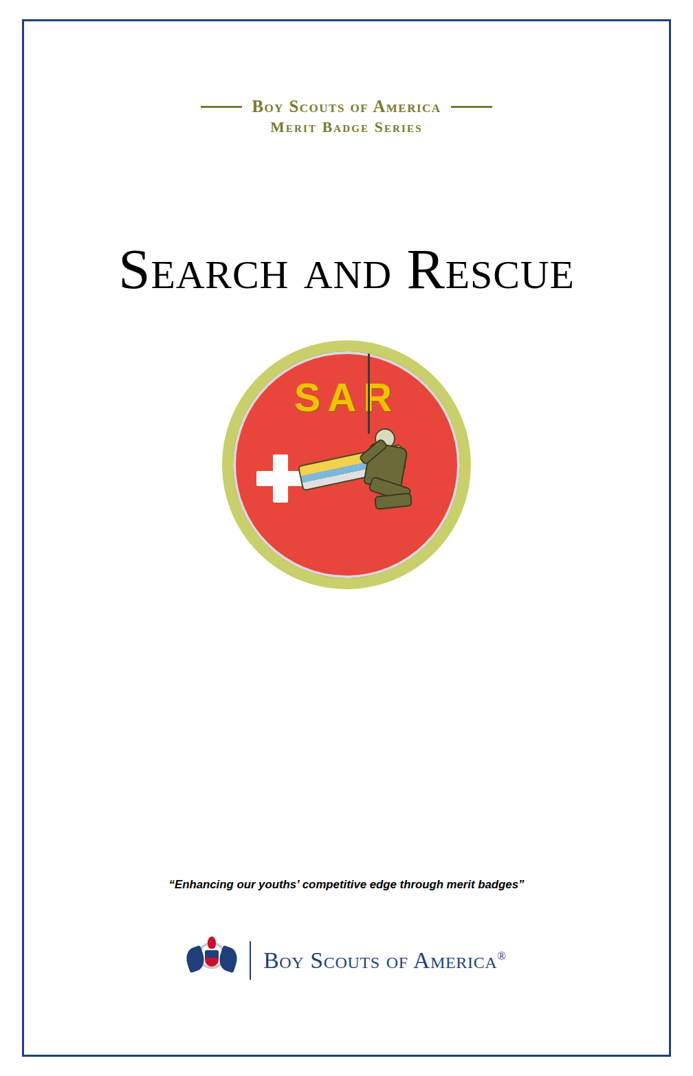Boy Scouts of America
Merit Badge Series
Search and Rescue
SAR
“Enhancing our youths’ competitive edge through merit badges”
Boy Scouts of America®